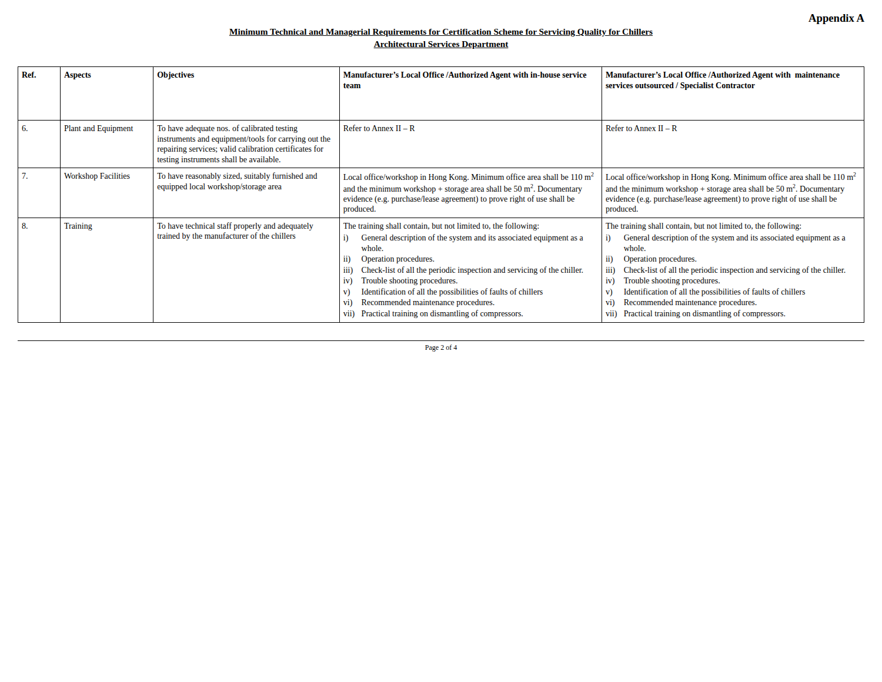Appendix A
Minimum Technical and Managerial Requirements for Certification Scheme for Servicing Quality for Chillers
Architectural Services Department
| Ref. | Aspects | Objectives | Manufacturer’s Local Office /Authorized Agent with in-house service team | Manufacturer’s Local Office /Authorized Agent with maintenance services outsourced / Specialist Contractor |
| --- | --- | --- | --- | --- |
| 6. | Plant and Equipment | To have adequate nos. of calibrated testing instruments and equipment/tools for carrying out the repairing services; valid calibration certificates for testing instruments shall be available. | Refer to Annex II – R | Refer to Annex II – R |
| 7. | Workshop Facilities | To have reasonably sized, suitably furnished and equipped local workshop/storage area | Local office/workshop in Hong Kong. Minimum office area shall be 110 m 2 and the minimum workshop + storage area shall be 50 m 2 . Documentary evidence (e.g. purchase/lease agreement) to prove right of use shall be produced. | Local office/workshop in Hong Kong. Minimum office area shall be 110 m 2 and the minimum workshop + storage area shall be 50 m 2 . Documentary evidence (e.g. purchase/lease agreement) to prove right of use shall be produced. |
| 8. | Training | To have technical staff properly and adequately trained by the manufacturer of the chillers | The training shall contain, but not limited to, the following: i) General description of the system and its associated equipment as a whole. ii) Operation procedures. iii) Check-list of all the periodic inspection and servicing of the chiller. iv) Trouble shooting procedures. v) Identification of all the possibilities of faults of chillers vi) Recommended maintenance procedures. vii) Practical training on dismantling of compressors. | The training shall contain, but not limited to, the following: i) General description of the system and its associated equipment as a whole. ii) Operation procedures. iii) Check-list of all the periodic inspection and servicing of the chiller. iv) Trouble shooting procedures. v) Identification of all the possibilities of faults of chillers vi) Recommended maintenance procedures. vii) Practical training on dismantling of compressors. |
Page 2 of 4